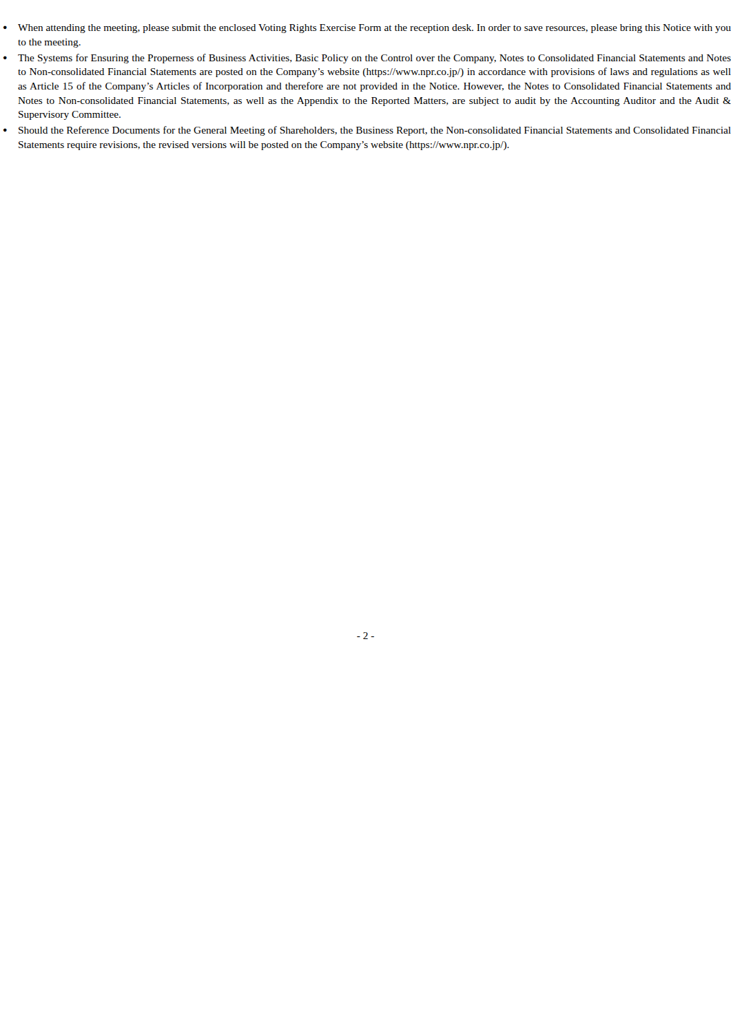When attending the meeting, please submit the enclosed Voting Rights Exercise Form at the reception desk. In order to save resources, please bring this Notice with you to the meeting.
The Systems for Ensuring the Properness of Business Activities, Basic Policy on the Control over the Company, Notes to Consolidated Financial Statements and Notes to Non-consolidated Financial Statements are posted on the Company’s website (https://www.npr.co.jp/) in accordance with provisions of laws and regulations as well as Article 15 of the Company’s Articles of Incorporation and therefore are not provided in the Notice. However, the Notes to Consolidated Financial Statements and Notes to Non-consolidated Financial Statements, as well as the Appendix to the Reported Matters, are subject to audit by the Accounting Auditor and the Audit & Supervisory Committee.
Should the Reference Documents for the General Meeting of Shareholders, the Business Report, the Non-consolidated Financial Statements and Consolidated Financial Statements require revisions, the revised versions will be posted on the Company’s website (https://www.npr.co.jp/).
- 2 -